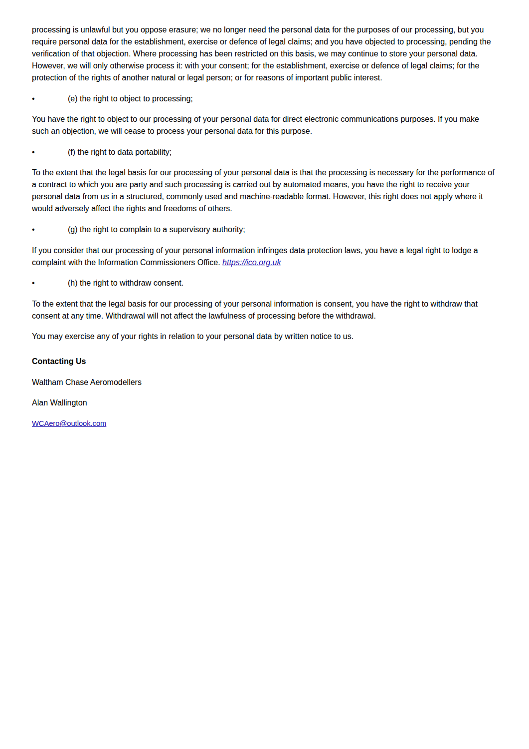processing is unlawful but you oppose erasure; we no longer need the personal data for the purposes of our processing, but you require personal data for the establishment, exercise or defence of legal claims; and you have objected to processing, pending the verification of that objection. Where processing has been restricted on this basis, we may continue to store your personal data. However, we will only otherwise process it: with your consent; for the establishment, exercise or defence of legal claims; for the protection of the rights of another natural or legal person; or for reasons of important public interest.
•(e) the right to object to processing;
You have the right to object to our processing of your personal data for direct electronic communications purposes. If you make such an objection, we will cease to process your personal data for this purpose.
•(f) the right to data portability;
To the extent that the legal basis for our processing of your personal data is that the processing is necessary for the performance of a contract to which you are party and such processing is carried out by automated means, you have the right to receive your personal data from us in a structured, commonly used and machine-readable format. However, this right does not apply where it would adversely affect the rights and freedoms of others.
•(g) the right to complain to a supervisory authority;
If you consider that our processing of your personal information infringes data protection laws, you have a legal right to lodge a complaint with the Information Commissioners Office. https://ico.org.uk
•(h) the right to withdraw consent.
To the extent that the legal basis for our processing of your personal information is consent, you have the right to withdraw that consent at any time. Withdrawal will not affect the lawfulness of processing before the withdrawal.
You may exercise any of your rights in relation to your personal data by written notice to us.
Contacting Us
Waltham Chase Aeromodellers
Alan Wallington
WCAero@outlook.com